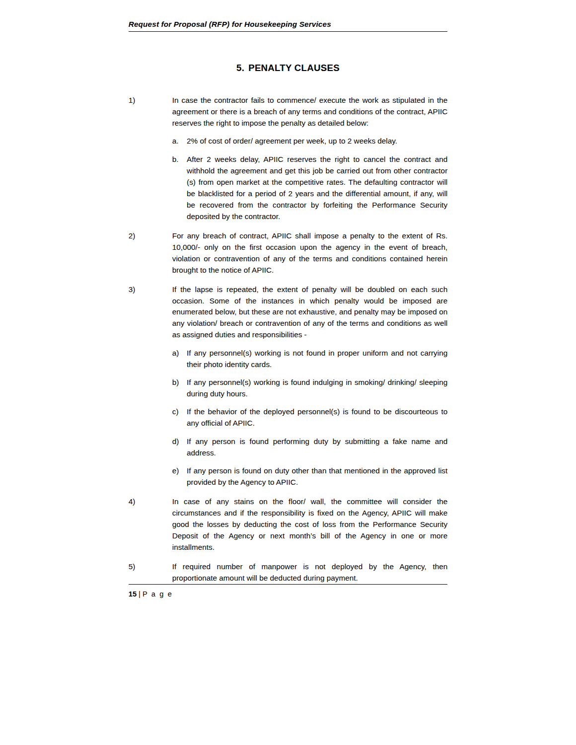Request for Proposal (RFP) for Housekeeping Services
5. PENALTY CLAUSES
1) In case the contractor fails to commence/ execute the work as stipulated in the agreement or there is a breach of any terms and conditions of the contract, APIIC reserves the right to impose the penalty as detailed below:
a. 2% of cost of order/ agreement per week, up to 2 weeks delay.
b. After 2 weeks delay, APIIC reserves the right to cancel the contract and withhold the agreement and get this job be carried out from other contractor (s) from open market at the competitive rates. The defaulting contractor will be blacklisted for a period of 2 years and the differential amount, if any, will be recovered from the contractor by forfeiting the Performance Security deposited by the contractor.
2) For any breach of contract, APIIC shall impose a penalty to the extent of Rs. 10,000/- only on the first occasion upon the agency in the event of breach, violation or contravention of any of the terms and conditions contained herein brought to the notice of APIIC.
3) If the lapse is repeated, the extent of penalty will be doubled on each such occasion. Some of the instances in which penalty would be imposed are enumerated below, but these are not exhaustive, and penalty may be imposed on any violation/ breach or contravention of any of the terms and conditions as well as assigned duties and responsibilities -
a) If any personnel(s) working is not found in proper uniform and not carrying their photo identity cards.
b) If any personnel(s) working is found indulging in smoking/ drinking/ sleeping during duty hours.
c) If the behavior of the deployed personnel(s) is found to be discourteous to any official of APIIC.
d) If any person is found performing duty by submitting a fake name and address.
e) If any person is found on duty other than that mentioned in the approved list provided by the Agency to APIIC.
4) In case of any stains on the floor/ wall, the committee will consider the circumstances and if the responsibility is fixed on the Agency, APIIC will make good the losses by deducting the cost of loss from the Performance Security Deposit of the Agency or next month’s bill of the Agency in one or more installments.
5) If required number of manpower is not deployed by the Agency, then proportionate amount will be deducted during payment.
15 | P a g e